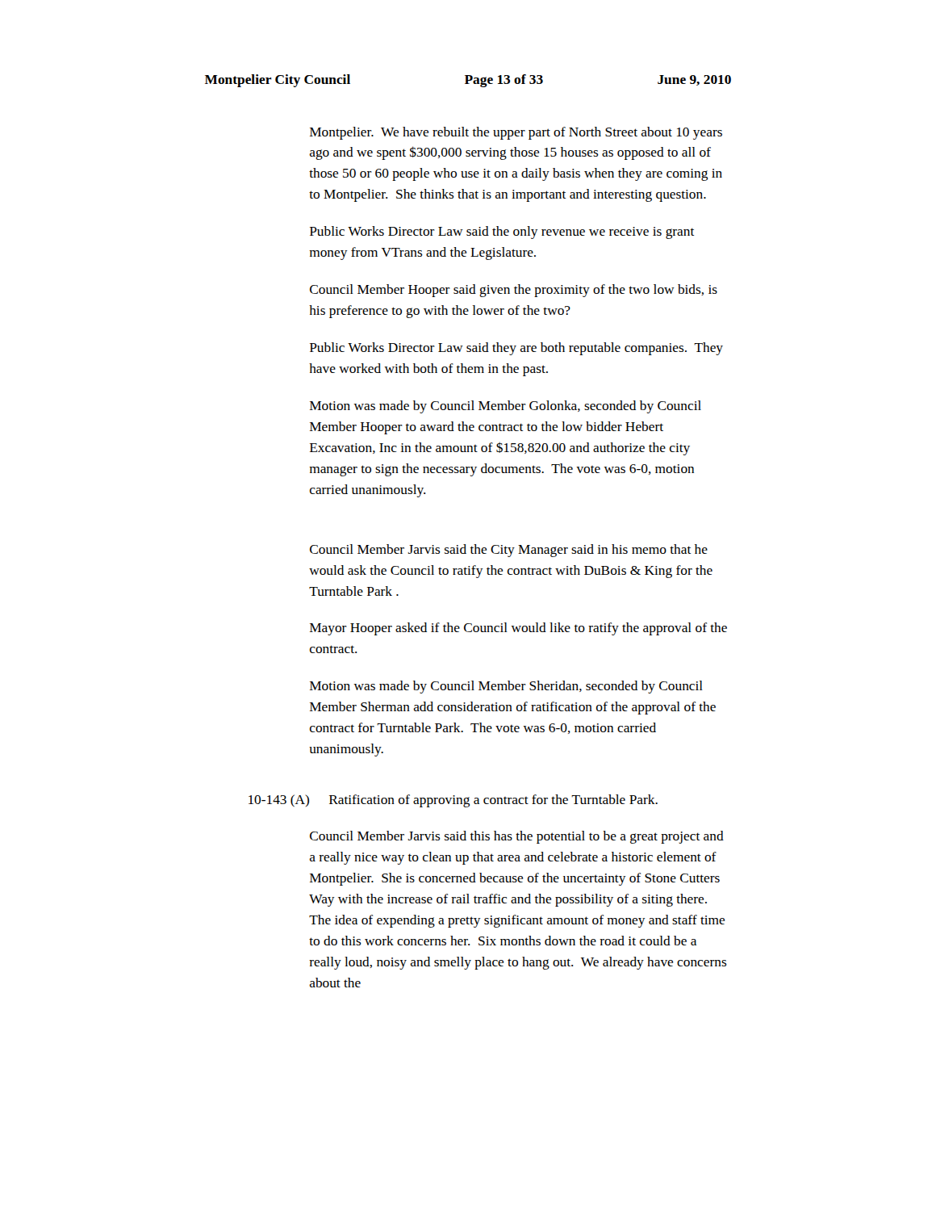Montpelier City Council Page 13 of 33 June 9, 2010
Montpelier. We have rebuilt the upper part of North Street about 10 years ago and we spent $300,000 serving those 15 houses as opposed to all of those 50 or 60 people who use it on a daily basis when they are coming in to Montpelier. She thinks that is an important and interesting question.
Public Works Director Law said the only revenue we receive is grant money from VTrans and the Legislature.
Council Member Hooper said given the proximity of the two low bids, is his preference to go with the lower of the two?
Public Works Director Law said they are both reputable companies. They have worked with both of them in the past.
Motion was made by Council Member Golonka, seconded by Council Member Hooper to award the contract to the low bidder Hebert Excavation, Inc in the amount of $158,820.00 and authorize the city manager to sign the necessary documents. The vote was 6-0, motion carried unanimously.
Council Member Jarvis said the City Manager said in his memo that he would ask the Council to ratify the contract with DuBois & King for the Turntable Park .
Mayor Hooper asked if the Council would like to ratify the approval of the contract.
Motion was made by Council Member Sheridan, seconded by Council Member Sherman add consideration of ratification of the approval of the contract for Turntable Park. The vote was 6-0, motion carried unanimously.
10-143 (A)
Ratification of approving a contract for the Turntable Park.
Council Member Jarvis said this has the potential to be a great project and a really nice way to clean up that area and celebrate a historic element of Montpelier. She is concerned because of the uncertainty of Stone Cutters Way with the increase of rail traffic and the possibility of a siting there. The idea of expending a pretty significant amount of money and staff time to do this work concerns her. Six months down the road it could be a really loud, noisy and smelly place to hang out. We already have concerns about the